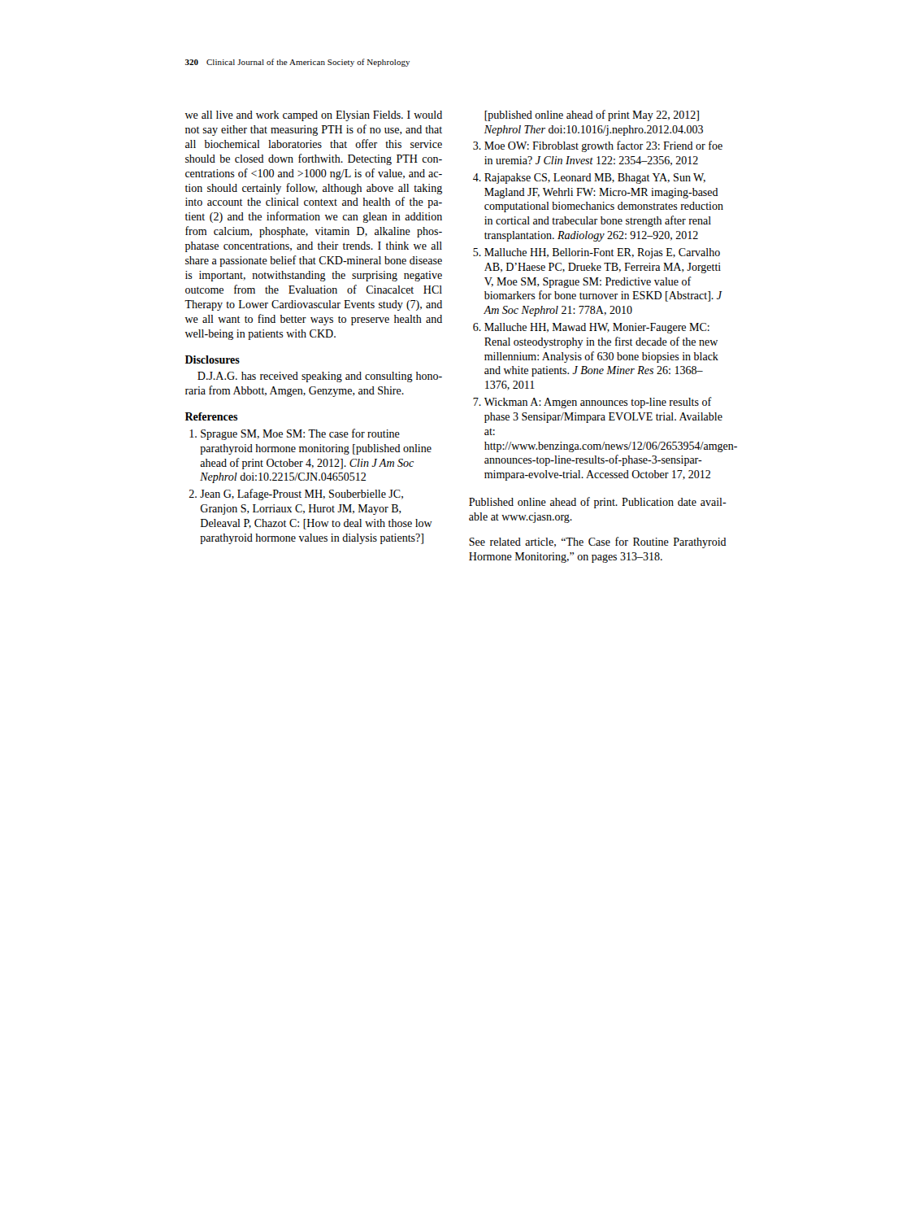320 Clinical Journal of the American Society of Nephrology
we all live and work camped on Elysian Fields. I would not say either that measuring PTH is of no use, and that all biochemical laboratories that offer this service should be closed down forthwith. Detecting PTH concentrations of <100 and >1000 ng/L is of value, and action should certainly follow, although above all taking into account the clinical context and health of the patient (2) and the information we can glean in addition from calcium, phosphate, vitamin D, alkaline phosphatase concentrations, and their trends. I think we all share a passionate belief that CKD-mineral bone disease is important, notwithstanding the surprising negative outcome from the Evaluation of Cinacalcet HCl Therapy to Lower Cardiovascular Events study (7), and we all want to find better ways to preserve health and well-being in patients with CKD.
Disclosures
D.J.A.G. has received speaking and consulting honoraria from Abbott, Amgen, Genzyme, and Shire.
References
Sprague SM, Moe SM: The case for routine parathyroid hormone monitoring [published online ahead of print October 4, 2012]. Clin J Am Soc Nephrol doi:10.2215/CJN.04650512
Jean G, Lafage-Proust MH, Souberbielle JC, Granjon S, Lorriaux C, Hurot JM, Mayor B, Deleaval P, Chazot C: [How to deal with those low parathyroid hormone values in dialysis patients?] [published online ahead of print May 22, 2012] Nephrol Ther doi:10.1016/j.nephro.2012.04.003
Moe OW: Fibroblast growth factor 23: Friend or foe in uremia? J Clin Invest 122: 2354–2356, 2012
Rajapakse CS, Leonard MB, Bhagat YA, Sun W, Magland JF, Wehrli FW: Micro-MR imaging-based computational biomechanics demonstrates reduction in cortical and trabecular bone strength after renal transplantation. Radiology 262: 912–920, 2012
Malluche HH, Bellorin-Font ER, Rojas E, Carvalho AB, D’Haese PC, Drueke TB, Ferreira MA, Jorgetti V, Moe SM, Sprague SM: Predictive value of biomarkers for bone turnover in ESKD [Abstract]. J Am Soc Nephrol 21: 778A, 2010
Malluche HH, Mawad HW, Monier-Faugere MC: Renal osteodystrophy in the first decade of the new millennium: Analysis of 630 bone biopsies in black and white patients. J Bone Miner Res 26: 1368–1376, 2011
Wickman A: Amgen announces top-line results of phase 3 Sensipar/Mimpara EVOLVE trial. Available at: http://www.benzinga.com/news/12/06/2653954/amgen-announces-top-line-results-of-phase-3-sensipar-mimpara-evolve-trial. Accessed October 17, 2012
Published online ahead of print. Publication date available at www.cjasn.org.
See related article, “The Case for Routine Parathyroid Hormone Monitoring,” on pages 313–318.